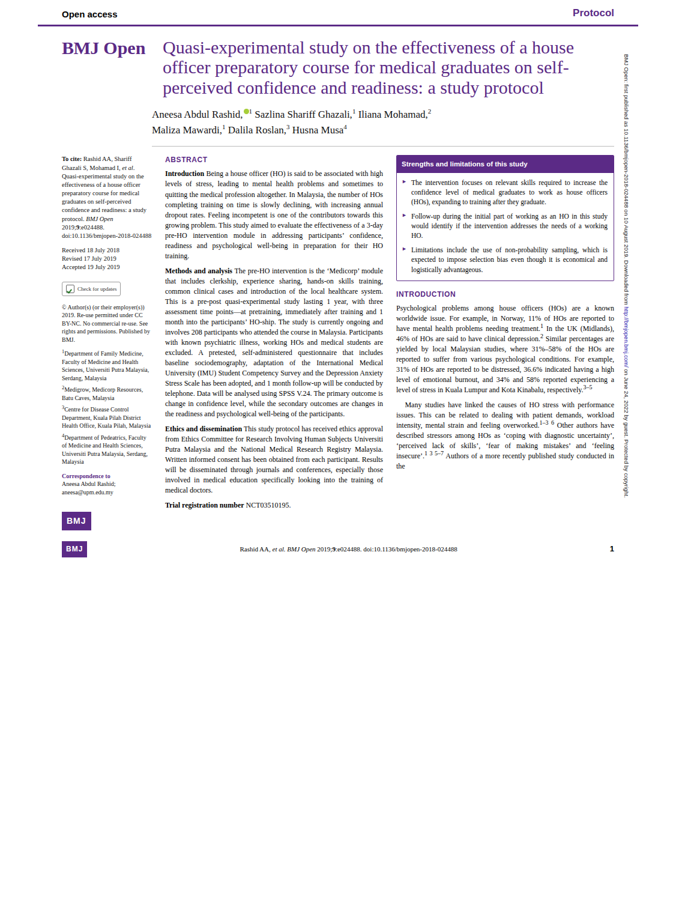BMJ Open: first published as 10.1136/bmjopen-2018-024488 on 10 August 2019. Downloaded from http://bmjopen.bmj.com/ on June 24, 2022 by guest. Protected by copyright.
Open access
Protocol
BMJ Open
Quasi-experimental study on the effectiveness of a house officer preparatory course for medical graduates on self-perceived confidence and readiness: a study protocol
Aneesa Abdul Rashid,1 Sazlina Shariff Ghazali,1 Iliana Mohamad,2
Maliza Mawardi,1 Dalila Roslan,3 Husna Musa4
To cite: Rashid AA, Shariff Ghazali S, Mohamad I, et al. Quasi-experimental study on the effectiveness of a house officer preparatory course for medical graduates on self-perceived confidence and readiness: a study protocol. BMJ Open 2019;9:e024488. doi:10.1136/bmjopen-2018-024488
Received 18 July 2018
Revised 17 July 2019
Accepted 19 July 2019
Check for updates
© Author(s) (or their employer(s)) 2019. Re-use permitted under CC BY-NC. No commercial re-use. See rights and permissions. Published by BMJ.
1Department of Family Medicine, Faculty of Medicine and Health Sciences, Universiti Putra Malaysia, Serdang, Malaysia
2Medigrow, Medicorp Resources, Batu Caves, Malaysia
3Centre for Disease Control Department, Kuala Pilah District Health Office, Kuala Pilah, Malaysia
4Department of Pedeatrics, Faculty of Medicine and Health Sciences, Universiti Putra Malaysia, Serdang, Malaysia
Correspondence to
Aneesa Abdul Rashid;
aneesa@upm.edu.my
BMJ
Abstract
Introduction Being a house officer (HO) is said to be associated with high levels of stress, leading to mental health problems and sometimes to quitting the medical profession altogether. In Malaysia, the number of HOs completing training on time is slowly declining, with increasing annual dropout rates. Feeling incompetent is one of the contributors towards this growing problem. This study aimed to evaluate the effectiveness of a 3-day pre-HO intervention module in addressing participants’ confidence, readiness and psychological well-being in preparation for their HO training.
Methods and analysis The pre-HO intervention is the ‘Medicorp’ module that includes clerkship, experience sharing, hands-on skills training, common clinical cases and introduction of the local healthcare system. This is a pre-post quasi-experimental study lasting 1 year, with three assessment time points—at pretraining, immediately after training and 1 month into the participants’ HO-ship. The study is currently ongoing and involves 208 participants who attended the course in Malaysia. Participants with known psychiatric illness, working HOs and medical students are excluded. A pretested, self-administered questionnaire that includes baseline sociodemography, adaptation of the International Medical University (IMU) Student Competency Survey and the Depression Anxiety Stress Scale has been adopted, and 1 month follow-up will be conducted by telephone. Data will be analysed using SPSS V.24. The primary outcome is change in confidence level, while the secondary outcomes are changes in the readiness and psychological well-being of the participants.
Ethics and dissemination This study protocol has received ethics approval from Ethics Committee for Research Involving Human Subjects Universiti Putra Malaysia and the National Medical Research Registry Malaysia. Written informed consent has been obtained from each participant. Results will be disseminated through journals and conferences, especially those involved in medical education specifically looking into the training of medical doctors.
Trial registration number NCT03510195.
Strengths and limitations of this study
The intervention focuses on relevant skills required to increase the confidence level of medical graduates to work as house officers (HOs), expanding to training after they graduate.
Follow-up during the initial part of working as an HO in this study would identify if the intervention addresses the needs of a working HO.
Limitations include the use of non-probability sampling, which is expected to impose selection bias even though it is economical and logistically advantageous.
Introduction
Psychological problems among house officers (HOs) are a known worldwide issue. For example, in Norway, 11% of HOs are reported to have mental health problems needing treatment.1 In the UK (Midlands), 46% of HOs are said to have clinical depression.2 Similar percentages are yielded by local Malaysian studies, where 31%–58% of the HOs are reported to suffer from various psychological conditions. For example, 31% of HOs are reported to be distressed, 36.6% indicated having a high level of emotional burnout, and 34% and 58% reported experiencing a level of stress in Kuala Lumpur and Kota Kinabalu, respectively.3–5
Many studies have linked the causes of HO stress with performance issues. This can be related to dealing with patient demands, workload intensity, mental strain and feeling overworked.1–3 6 Other authors have described stressors among HOs as ‘coping with diagnostic uncertainty’, ‘perceived lack of skills’, ‘fear of making mistakes’ and ‘feeling insecure’.1 3 5–7 Authors of a more recently published study conducted in the
BMJ
Rashid AA, et al. BMJ Open 2019;9:e024488. doi:10.1136/bmjopen-2018-024488
1